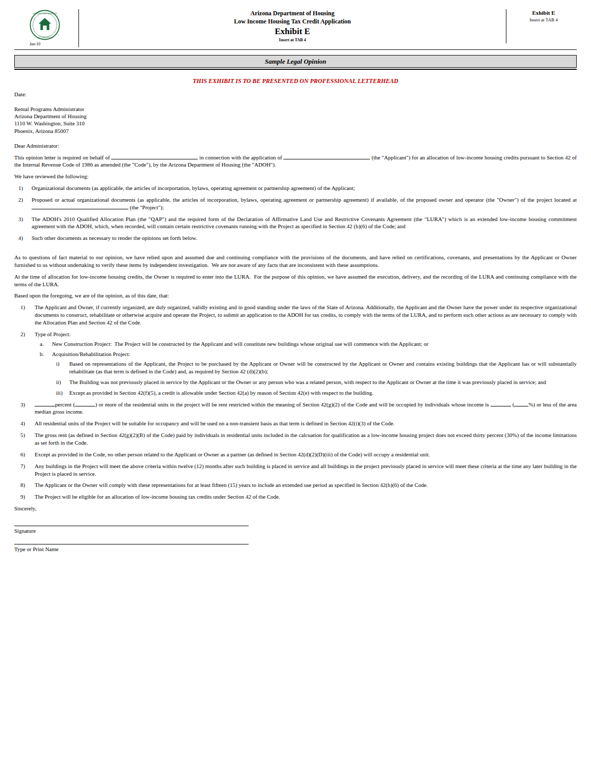ARIZONA DEPARTMENT OF HOUSING
Jan-10
Arizona Department of Housing
Low Income Housing Tax Credit Application
Exhibit E
Insert at TAB 4
Exhibit E
Insert at TAB 4
Sample Legal Opinion
THIS EXHIBIT IS TO BE PRESENTED ON PROFESSIONAL LETTERHEAD
Date:
Rental Programs Administrator
Arizona Department of Housing
1110 W. Washington, Suite 310
Phoenix, Arizona 85007
Dear Administrator:
This opinion letter is required on behalf of in connection with the application of (the "Applicant") for an allocation of low-income housing credits pursuant to Section 42 of the Internal Revenue Code of 1986 as amended (the "Code"), by the Arizona Department of Housing (the "ADOH").
We have reviewed the following:
1) Organizational documents (as applicable, the articles of incorportation, bylaws, operating agreement or partnership agreement) of the Applicant;
2) Proposed or actual organizational documents (as applicable, the articles of incorporation, bylaws, operating agreement or partnership agreement) if available, of the proposed owner and operator (the "Owner") of the project located at (the "Project");
3) The ADOH's 2010 Qualified Allocation Plan (the "QAP") and the required form of the Declaration of Affirmative Land Use and Restrictive Covenants Agreement (the "LURA") which is an extended low-income housing commitment agreement with the ADOH, which, when recorded, will contain certain restrictive covenants running with the Project as specified in Section 42 (h)(6) of the Code; and
4) Such other documents as necessary to render the opinions set forth below.
As to questions of fact material to our opinion, we have relied upon and assumed due and continuing compliance with the provisions of the documents, and have relied on certifications, covenants, and presentations by the Applicant or Owner furnished to us without undertaking to verify these items by independent investigation. We are not aware of any facts that are inconsistent with these assumptions.
At the time of allocation for low-income housing credits, the Owner is required to enter into the LURA. For the purpose of this opinion, we have assumed the execution, delivery, and the recording of the LURA and continuing compliance with the terms of the LURA.
Based upon the foregoing, we are of the opinion, as of this date, that:
1) The Applicant and Owner, if currently organized, are duly organized, validly existing and in good standing under the laws of the State of Arizona. Additionally, the Applicant and the Owner have the power under its respective organizational documents to construct, rehabilitate or otherwise acquire and operate the Project, to submit an application to the ADOH for tax credits, to comply with the terms of the LURA, and to perform such other actions as are necessary to comply with the Allocation Plan and Section 42 of the Code.
2) Type of Project:
a. New Construction Project: The Project will be constructed by the Applicant and will constitute new buildings whose original use will commence with the Applicant; or
b. Acquisition/Rehabilitation Project:
i) Based on representations of the Applicant, the Project to be purchased by the Applicant or Owner will be constructed by the Applicant or Owner and contains existing buildings that the Applicant has or will substantially rehabilitate (as that term is defined in the Code) and, as required by Section 42 (d)(2)(b);
ii) The Building was not previously placed in service by the Applicant or the Owner or any person who was a related person, with respect to the Applicant or Owner at the time it was previously placed in service; and
iii) Except as provided in Section 42(f)(5), a credit is allowable under Section 42(a) by reason of Section 42(e) with respect to the building.
3) percent ( ) or more of the residential units in the project will be rent restricted within the meaning of Section 42(g)(2) of the Code and will be occupied by individuals whose income is ( %) or less of the area median gross income.
4) All residential units of the Project will be suitable for occupancy and will be used on a non-transient basis as that term is defined in Section 42(i)(3) of the Code.
5) The gross rent (as defined in Section 42(g)(2)(B) of the Code) paid by individuals in residential units included in the calcuation for qualification as a low-income housing project does not exceed thirty percent (30%) of the income limitations as set forth in the Code.
6) Except as provided in the Code, no other person related to the Applicant or Owner as a partner (as defined in Section 42(d)(2)(D)(iii) of the Code) will occupy a residential unit.
7) Any buildings in the Project will meet the above criteria within twelve (12) months after such building is placed in service and all buildings in the project previously placed in service will meet these criteria at the time any later building in the Project is placed in service.
8) The Applicant or the Owner will comply with these representations for at least fifteen (15) years to include an extended use period as specified in Section 42(h)(6) of the Code.
9) The Project will be eligible for an allocation of low-income housing tax credits under Section 42 of the Code.
Sincerely,
Signature
Type or Print Name